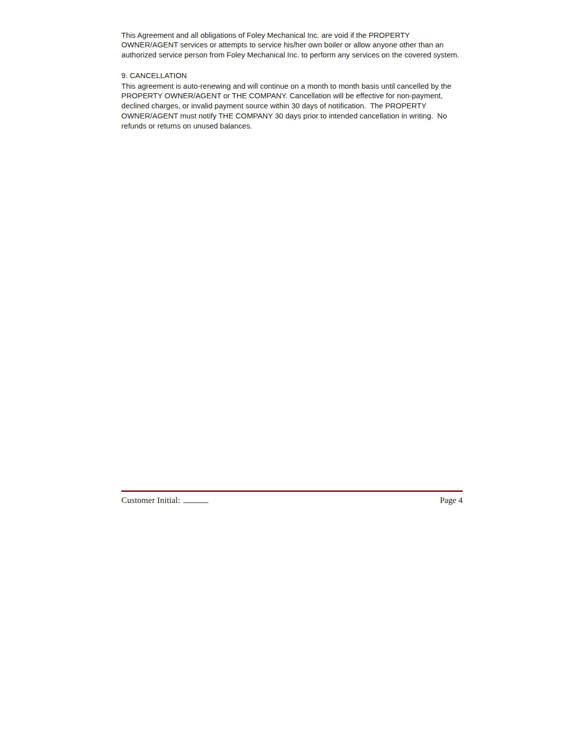This Agreement and all obligations of Foley Mechanical Inc. are void if the PROPERTY OWNER/AGENT services or attempts to service his/her own boiler or allow anyone other than an authorized service person from Foley Mechanical Inc. to perform any services on the covered system.
9. CANCELLATION
This agreement is auto-renewing and will continue on a month to month basis until cancelled by the PROPERTY OWNER/AGENT or THE COMPANY. Cancellation will be effective for non-payment, declined charges, or invalid payment source within 30 days of notification. The PROPERTY OWNER/AGENT must notify THE COMPANY 30 days prior to intended cancellation in writing. No refunds or returns on unused balances.
Customer Initial:
Page 4